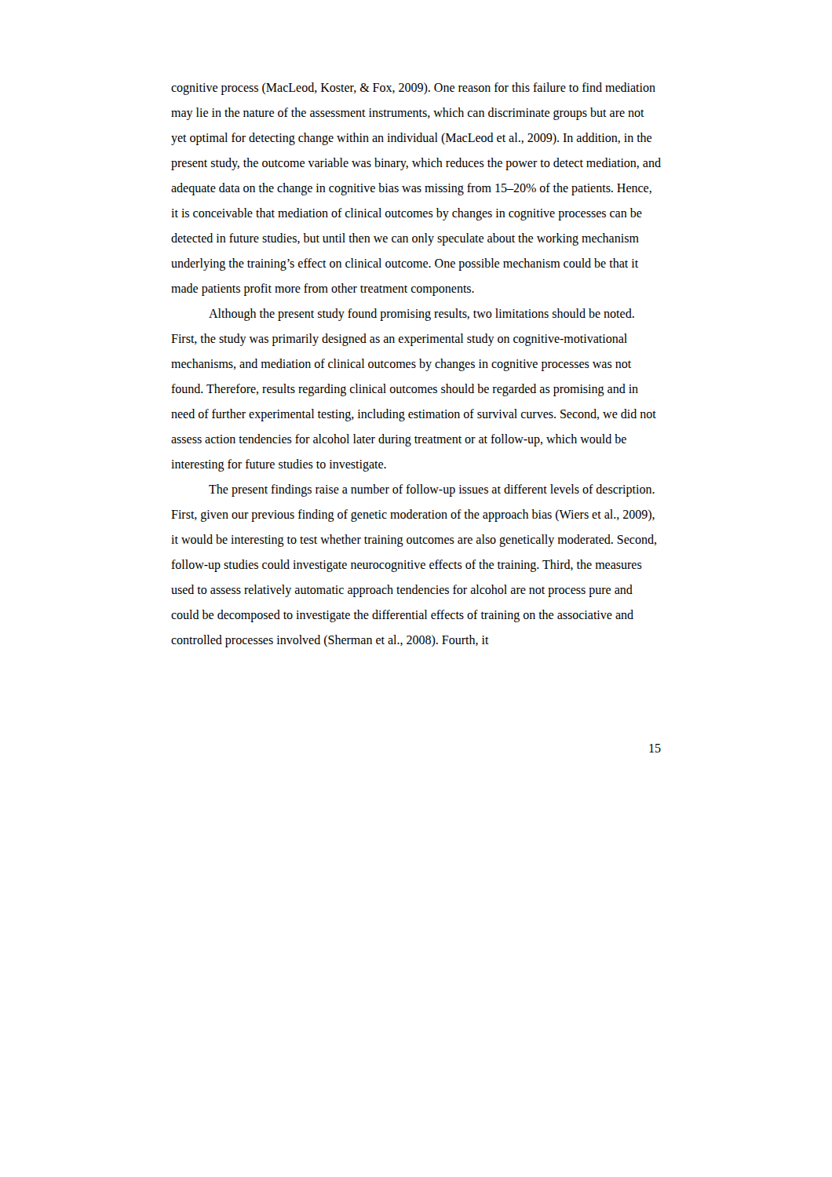cognitive process (MacLeod, Koster, & Fox, 2009). One reason for this failure to find mediation may lie in the nature of the assessment instruments, which can discriminate groups but are not yet optimal for detecting change within an individual (MacLeod et al., 2009). In addition, in the present study, the outcome variable was binary, which reduces the power to detect mediation, and adequate data on the change in cognitive bias was missing from 15–20% of the patients. Hence, it is conceivable that mediation of clinical outcomes by changes in cognitive processes can be detected in future studies, but until then we can only speculate about the working mechanism underlying the training’s effect on clinical outcome. One possible mechanism could be that it made patients profit more from other treatment components.
Although the present study found promising results, two limitations should be noted. First, the study was primarily designed as an experimental study on cognitive-motivational mechanisms, and mediation of clinical outcomes by changes in cognitive processes was not found. Therefore, results regarding clinical outcomes should be regarded as promising and in need of further experimental testing, including estimation of survival curves. Second, we did not assess action tendencies for alcohol later during treatment or at follow-up, which would be interesting for future studies to investigate.
The present findings raise a number of follow-up issues at different levels of description. First, given our previous finding of genetic moderation of the approach bias (Wiers et al., 2009), it would be interesting to test whether training outcomes are also genetically moderated. Second, follow-up studies could investigate neurocognitive effects of the training. Third, the measures used to assess relatively automatic approach tendencies for alcohol are not process pure and could be decomposed to investigate the differential effects of training on the associative and controlled processes involved (Sherman et al., 2008). Fourth, it
15